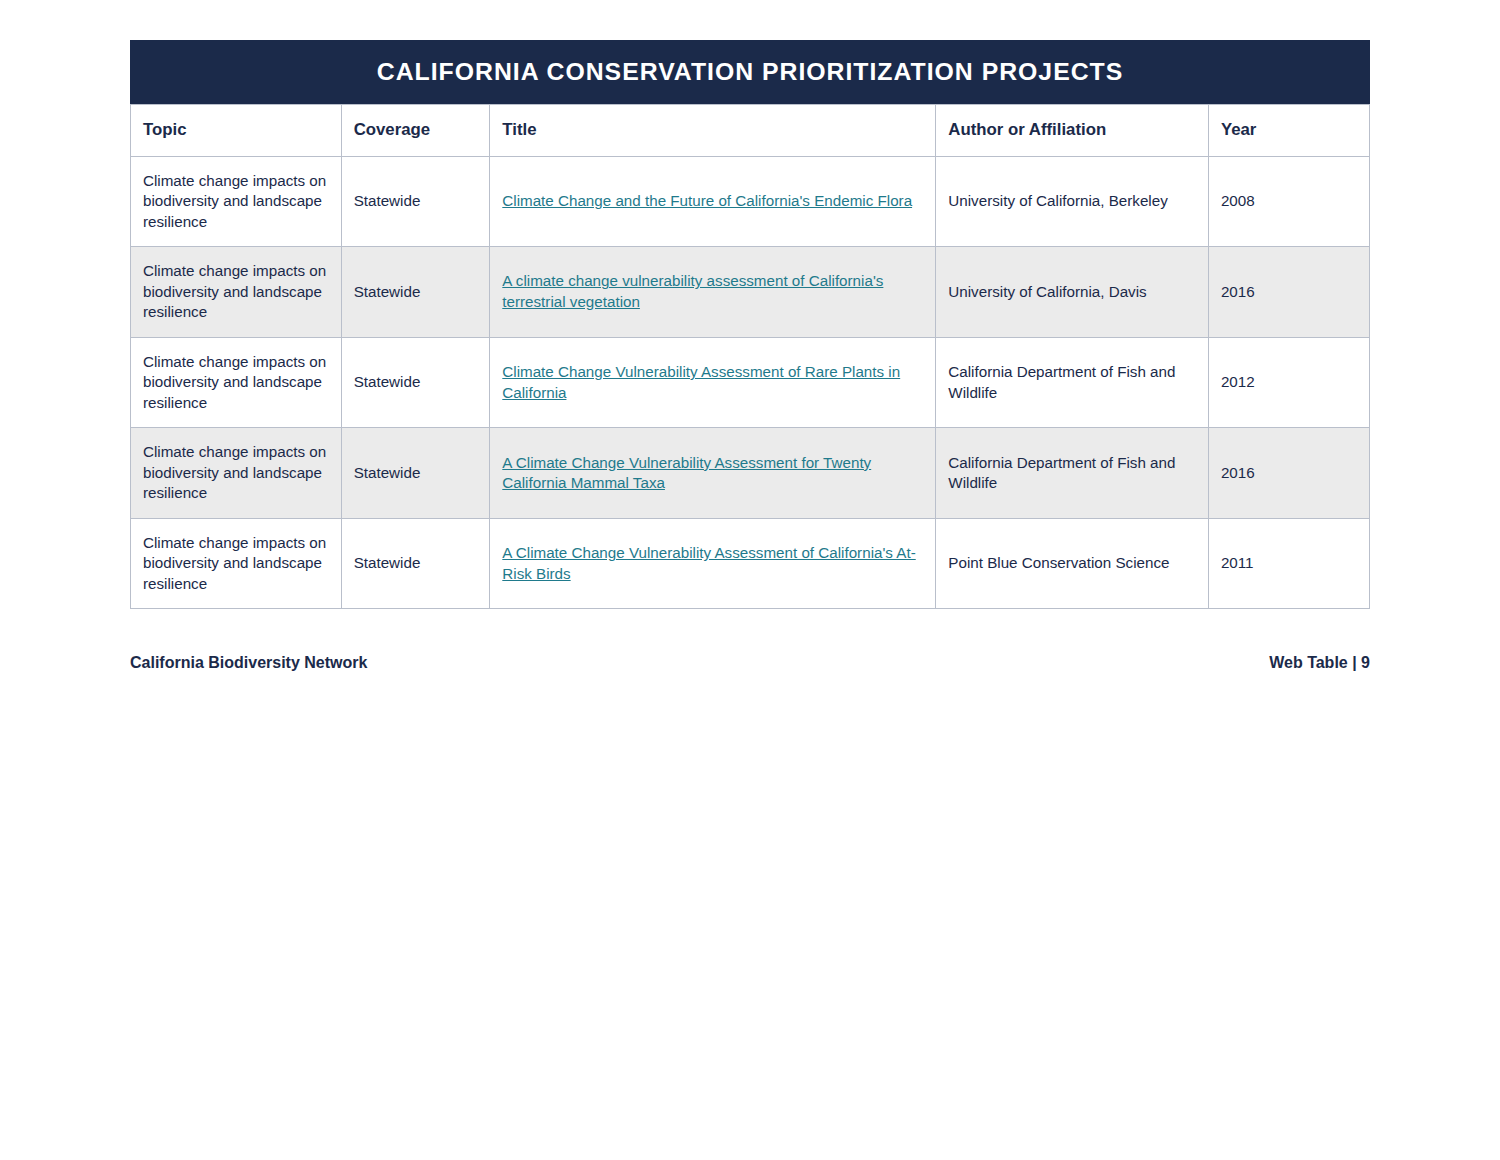California Conservation Prioritization Projects
| Topic | Coverage | Title | Author or Affiliation | Year |
| --- | --- | --- | --- | --- |
| Climate change impacts on biodiversity and landscape resilience | Statewide | Climate Change and the Future of California's Endemic Flora | University of California, Berkeley | 2008 |
| Climate change impacts on biodiversity and landscape resilience | Statewide | A climate change vulnerability assessment of California's terrestrial vegetation | University of California, Davis | 2016 |
| Climate change impacts on biodiversity and landscape resilience | Statewide | Climate Change Vulnerability Assessment of Rare Plants in California | California Department of Fish and Wildlife | 2012 |
| Climate change impacts on biodiversity and landscape resilience | Statewide | A Climate Change Vulnerability Assessment for Twenty California Mammal Taxa | California Department of Fish and Wildlife | 2016 |
| Climate change impacts on biodiversity and landscape resilience | Statewide | A Climate Change Vulnerability Assessment of California's At-Risk Birds | Point Blue Conservation Science | 2011 |
California Biodiversity Network Web Table | 9